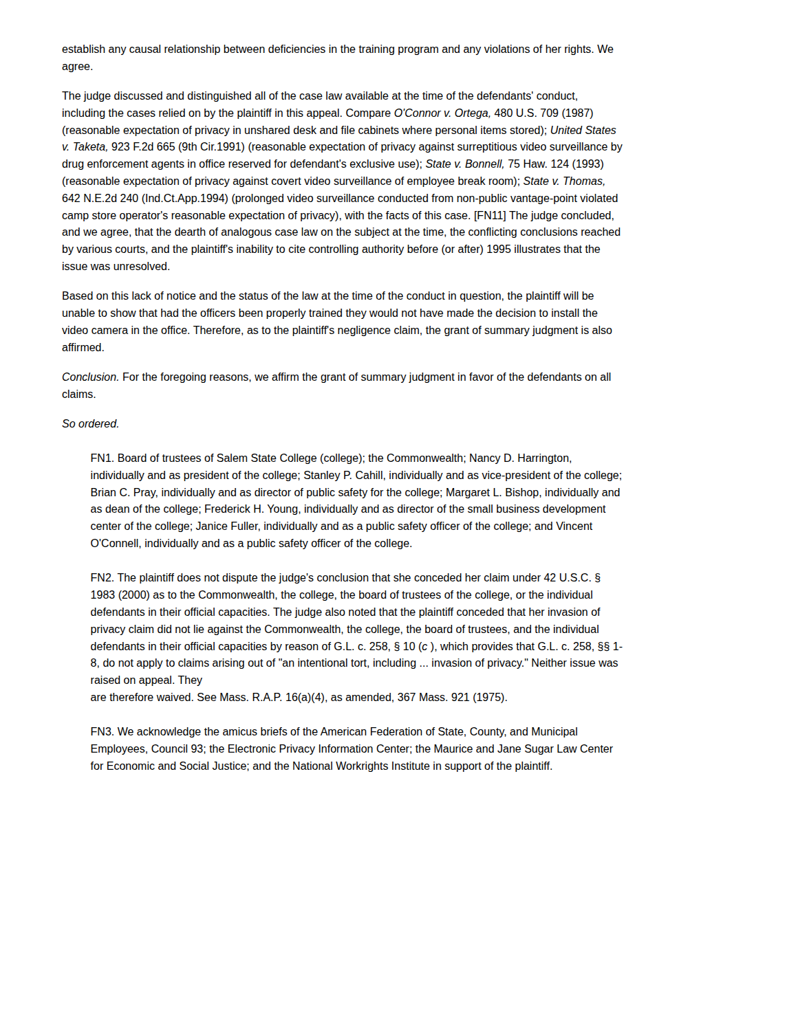establish any causal relationship between deficiencies in the training program and any violations of her rights. We agree.
The judge discussed and distinguished all of the case law available at the time of the defendants' conduct, including the cases relied on by the plaintiff in this appeal. Compare O'Connor v. Ortega, 480 U.S. 709 (1987) (reasonable expectation of privacy in unshared desk and file cabinets where personal items stored); United States v. Taketa, 923 F.2d 665 (9th Cir.1991) (reasonable expectation of privacy against surreptitious video surveillance by drug enforcement agents in office reserved for defendant's exclusive use); State v. Bonnell, 75 Haw. 124 (1993) (reasonable expectation of privacy against covert video surveillance of employee break room); State v. Thomas, 642 N.E.2d 240 (Ind.Ct.App.1994) (prolonged video surveillance conducted from non-public vantage-point violated camp store operator's reasonable expectation of privacy), with the facts of this case. [FN11] The judge concluded, and we agree, that the dearth of analogous case law on the subject at the time, the conflicting conclusions reached by various courts, and the plaintiff's inability to cite controlling authority before (or after) 1995 illustrates that the issue was unresolved.
Based on this lack of notice and the status of the law at the time of the conduct in question, the plaintiff will be unable to show that had the officers been properly trained they would not have made the decision to install the video camera in the office. Therefore, as to the plaintiff's negligence claim, the grant of summary judgment is also affirmed.
Conclusion. For the foregoing reasons, we affirm the grant of summary judgment in favor of the defendants on all claims.
So ordered.
FN1. Board of trustees of Salem State College (college); the Commonwealth; Nancy D. Harrington, individually and as president of the college; Stanley P. Cahill, individually and as vice-president of the college; Brian C. Pray, individually and as director of public safety for the college; Margaret L. Bishop, individually and as dean of the college; Frederick H. Young, individually and as director of the small business development center of the college; Janice Fuller, individually and as a public safety officer of the college; and Vincent O'Connell, individually and as a public safety officer of the college.
FN2. The plaintiff does not dispute the judge's conclusion that she conceded her claim under 42 U.S.C. § 1983 (2000) as to the Commonwealth, the college, the board of trustees of the college, or the individual defendants in their official capacities. The judge also noted that the plaintiff conceded that her invasion of privacy claim did not lie against the Commonwealth, the college, the board of trustees, and the individual defendants in their official capacities by reason of G.L. c. 258, § 10 (c ), which provides that G.L. c. 258, §§ 1-8, do not apply to claims arising out of "an intentional tort, including ... invasion of privacy." Neither issue was raised on appeal. They
are therefore waived. See Mass. R.A.P. 16(a)(4), as amended, 367 Mass. 921 (1975).
FN3. We acknowledge the amicus briefs of the American Federation of State, County, and Municipal Employees, Council 93; the Electronic Privacy Information Center; the Maurice and Jane Sugar Law Center for Economic and Social Justice; and the National Workrights Institute in support of the plaintiff.